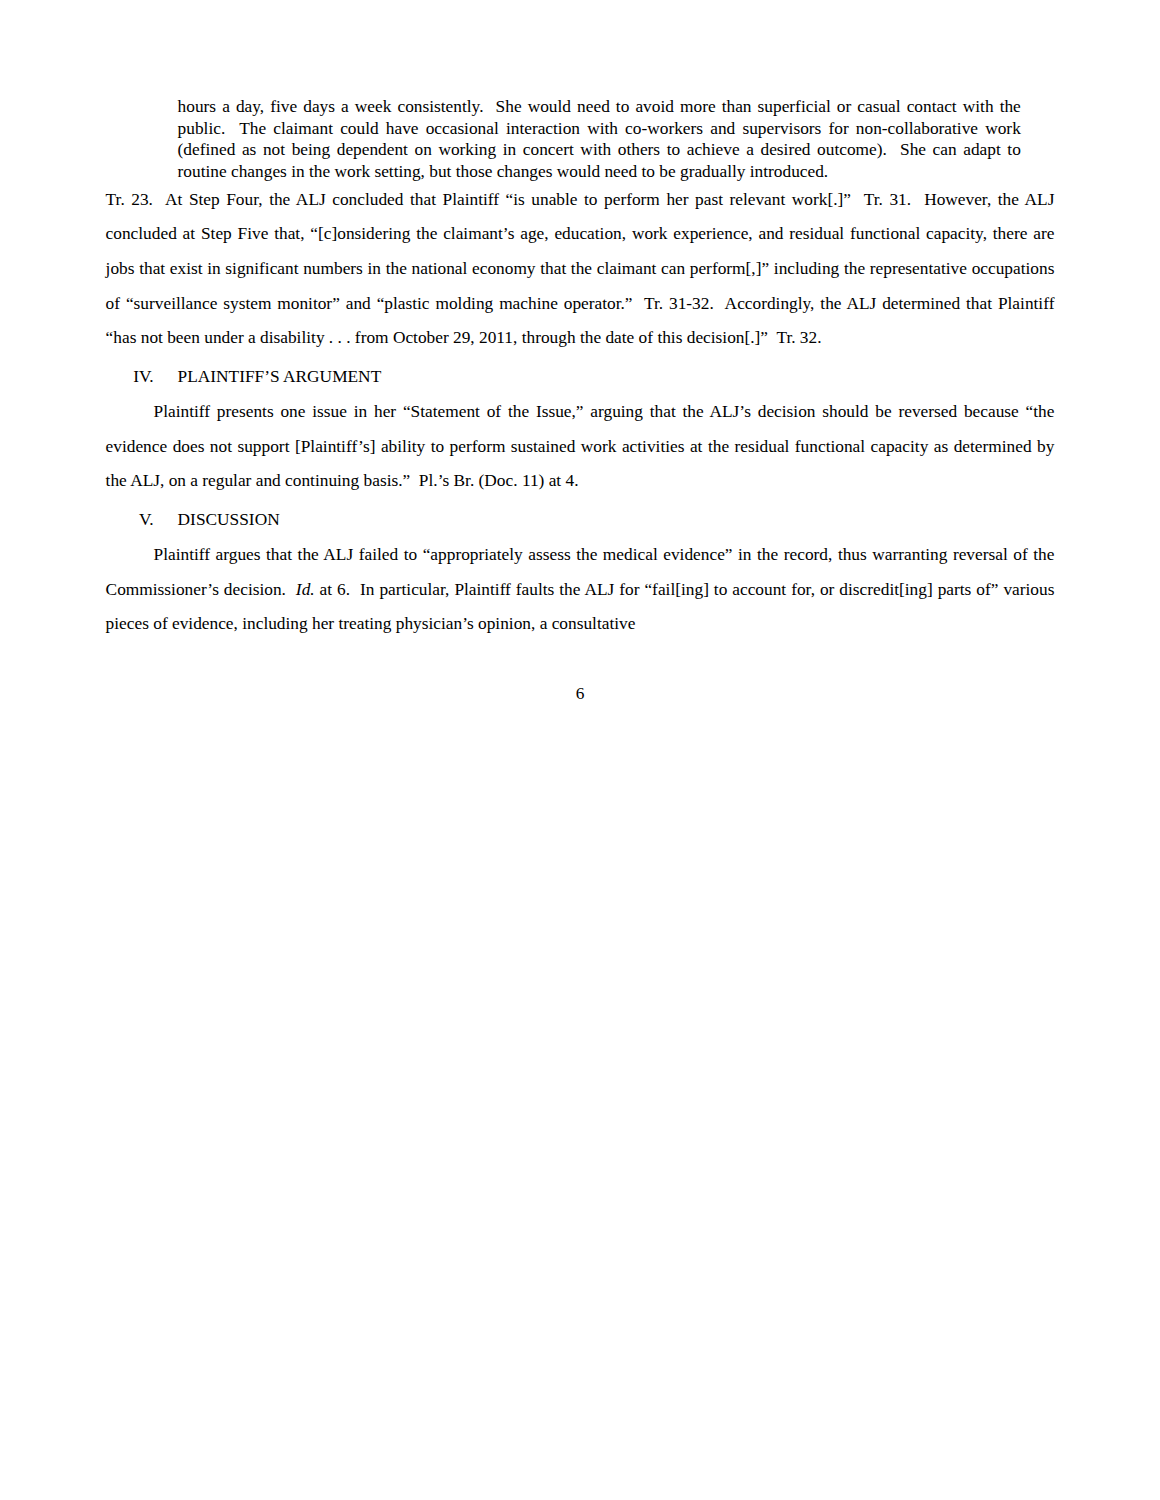hours a day, five days a week consistently. She would need to avoid more than superficial or casual contact with the public. The claimant could have occasional interaction with co-workers and supervisors for non-collaborative work (defined as not being dependent on working in concert with others to achieve a desired outcome). She can adapt to routine changes in the work setting, but those changes would need to be gradually introduced.
Tr. 23. At Step Four, the ALJ concluded that Plaintiff “is unable to perform her past relevant work[.]” Tr. 31. However, the ALJ concluded at Step Five that, “[c]onsidering the claimant’s age, education, work experience, and residual functional capacity, there are jobs that exist in significant numbers in the national economy that the claimant can perform[,]” including the representative occupations of “surveillance system monitor” and “plastic molding machine operator.” Tr. 31-32. Accordingly, the ALJ determined that Plaintiff “has not been under a disability . . . from October 29, 2011, through the date of this decision[.]” Tr. 32.
IV. PLAINTIFF’S ARGUMENT
Plaintiff presents one issue in her “Statement of the Issue,” arguing that the ALJ’s decision should be reversed because “the evidence does not support [Plaintiff’s] ability to perform sustained work activities at the residual functional capacity as determined by the ALJ, on a regular and continuing basis.” Pl.’s Br. (Doc. 11) at 4.
V. DISCUSSION
Plaintiff argues that the ALJ failed to “appropriately assess the medical evidence” in the record, thus warranting reversal of the Commissioner’s decision. Id. at 6. In particular, Plaintiff faults the ALJ for “fail[ing] to account for, or discredit[ing] parts of” various pieces of evidence, including her treating physician’s opinion, a consultative
6